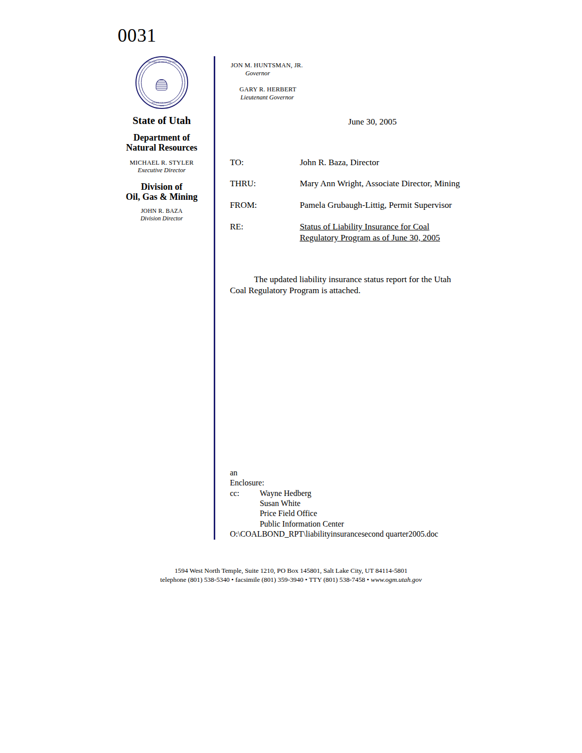0031
THE GREAT SEAL OF THE
STATE OF UTAH
1896
State of Utah
Department of
Natural Resources
Michael R. Styler
Executive Director
Division of
Oil, Gas & Mining
John R. Baza
Division Director
Jon M. Huntsman, Jr.
Governor
Gary R. Herbert
Lieutenant Governor
June 30, 2005
| TO: | John R. Baza, Director |
| THRU: | Mary Ann Wright, Associate Director, Mining |
| FROM: | Pamela Grubaugh-Littig, Permit Supervisor |
| RE: | Status of Liability Insurance for Coal Regulatory Program as of June 30, 2005 |
The updated liability insurance status report for the Utah Coal Regulatory Program is attached.
an
Enclosure:
cc: Wayne Hedberg
Susan White
Price Field Office
Public Information Center
O:\COALBOND_RPT\liabilityinsurancesecond quarter2005.doc
1594 West North Temple, Suite 1210, PO Box 145801, Salt Lake City, UT 84114-5801
telephone (801) 538-5340 • facsimile (801) 359-3940 • TTY (801) 538-7458 • www.ogm.utah.gov